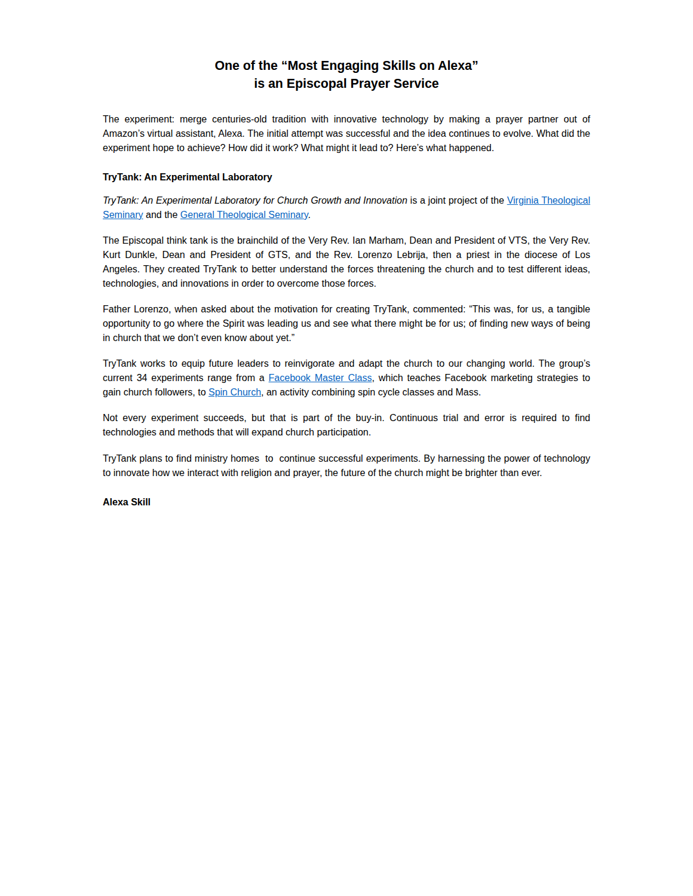One of the “Most Engaging Skills on Alexa”
is an Episcopal Prayer Service
The experiment: merge centuries-old tradition with innovative technology by making a prayer partner out of Amazon’s virtual assistant, Alexa. The initial attempt was successful and the idea continues to evolve. What did the experiment hope to achieve? How did it work? What might it lead to? Here’s what happened.
TryTank: An Experimental Laboratory
TryTank: An Experimental Laboratory for Church Growth and Innovation is a joint project of the Virginia Theological Seminary and the General Theological Seminary.
The Episcopal think tank is the brainchild of the Very Rev. Ian Marham, Dean and President of VTS, the Very Rev. Kurt Dunkle, Dean and President of GTS, and the Rev. Lorenzo Lebrija, then a priest in the diocese of Los Angeles. They created TryTank to better understand the forces threatening the church and to test different ideas, technologies, and innovations in order to overcome those forces.
Father Lorenzo, when asked about the motivation for creating TryTank, commented: “This was, for us, a tangible opportunity to go where the Spirit was leading us and see what there might be for us; of finding new ways of being in church that we don’t even know about yet.”
TryTank works to equip future leaders to reinvigorate and adapt the church to our changing world. The group’s current 34 experiments range from a Facebook Master Class, which teaches Facebook marketing strategies to gain church followers, to Spin Church, an activity combining spin cycle classes and Mass.
Not every experiment succeeds, but that is part of the buy-in. Continuous trial and error is required to find technologies and methods that will expand church participation.
TryTank plans to find ministry homes to continue successful experiments. By harnessing the power of technology to innovate how we interact with religion and prayer, the future of the church might be brighter than ever.
Alexa Skill